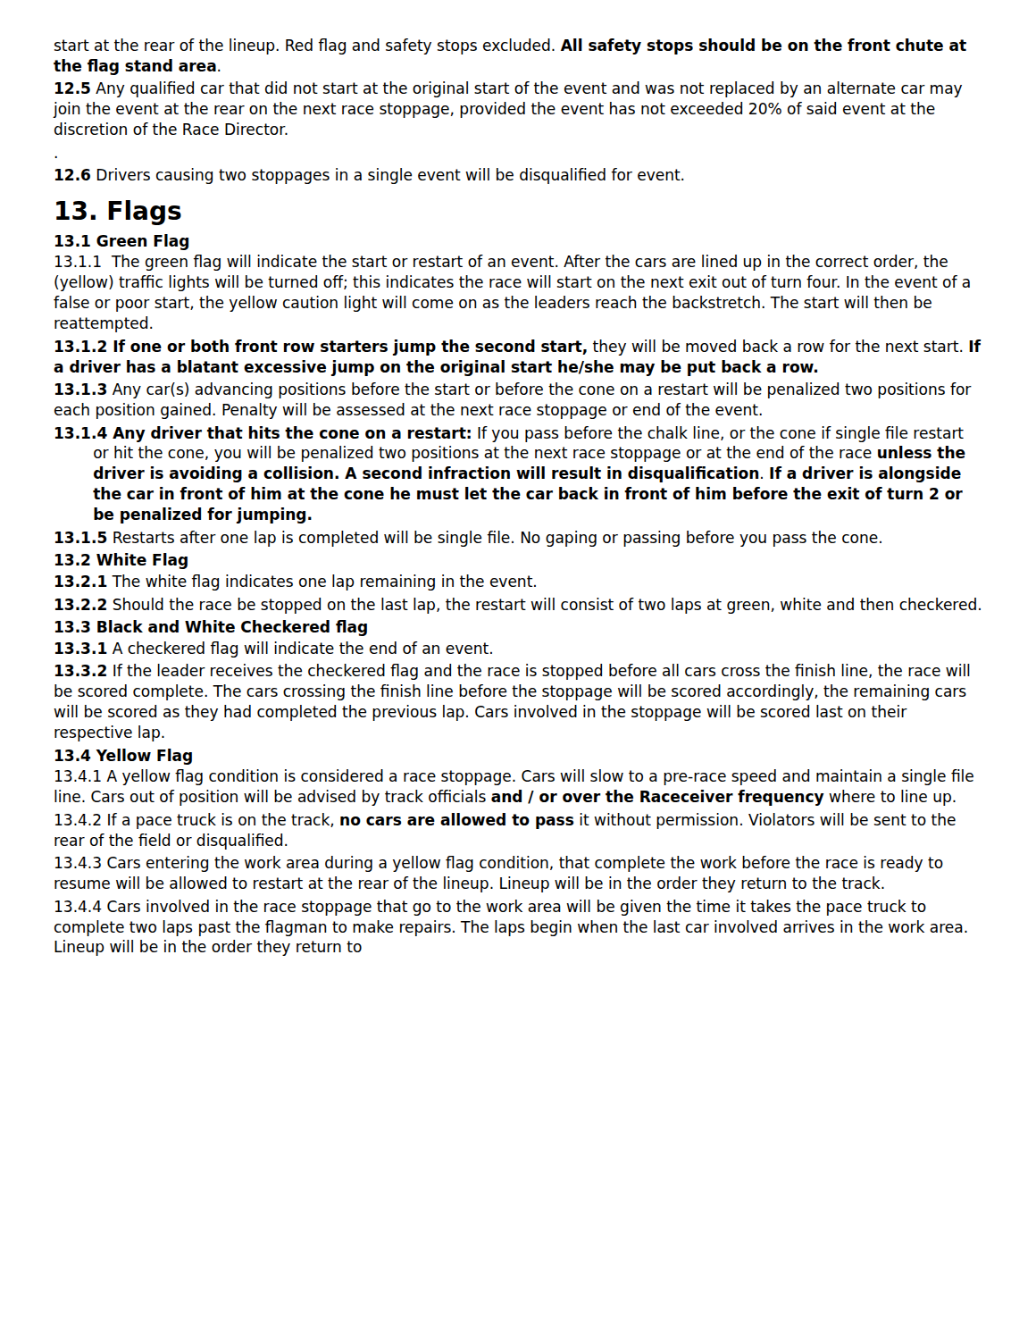start at the rear of the lineup. Red flag and safety stops excluded. All safety stops should be on the front chute at the flag stand area.
12.5 Any qualified car that did not start at the original start of the event and was not replaced by an alternate car may join the event at the rear on the next race stoppage, provided the event has not exceeded 20% of said event at the discretion of the Race Director.
.
12.6 Drivers causing two stoppages in a single event will be disqualified for event.
13. Flags
13.1 Green Flag
13.1.1 The green flag will indicate the start or restart of an event. After the cars are lined up in the correct order, the (yellow) traffic lights will be turned off; this indicates the race will start on the next exit out of turn four. In the event of a false or poor start, the yellow caution light will come on as the leaders reach the backstretch. The start will then be reattempted.
13.1.2 If one or both front row starters jump the second start, they will be moved back a row for the next start. If a driver has a blatant excessive jump on the original start he/she may be put back a row.
13.1.3 Any car(s) advancing positions before the start or before the cone on a restart will be penalized two positions for each position gained. Penalty will be assessed at the next race stoppage or end of the event.
13.1.4 Any driver that hits the cone on a restart: If you pass before the chalk line, or the cone if single file restart or hit the cone, you will be penalized two positions at the next race stoppage or at the end of the race unless the driver is avoiding a collision. A second infraction will result in disqualification. If a driver is alongside the car in front of him at the cone he must let the car back in front of him before the exit of turn 2 or be penalized for jumping.
13.1.5 Restarts after one lap is completed will be single file. No gaping or passing before you pass the cone.
13.2 White Flag
13.2.1 The white flag indicates one lap remaining in the event.
13.2.2 Should the race be stopped on the last lap, the restart will consist of two laps at green, white and then checkered.
13.3 Black and White Checkered flag
13.3.1 A checkered flag will indicate the end of an event.
13.3.2 If the leader receives the checkered flag and the race is stopped before all cars cross the finish line, the race will be scored complete. The cars crossing the finish line before the stoppage will be scored accordingly, the remaining cars will be scored as they had completed the previous lap. Cars involved in the stoppage will be scored last on their respective lap.
13.4 Yellow Flag
13.4.1 A yellow flag condition is considered a race stoppage. Cars will slow to a pre-race speed and maintain a single file line. Cars out of position will be advised by track officials and / or over the Raceceiver frequency where to line up.
13.4.2 If a pace truck is on the track, no cars are allowed to pass it without permission. Violators will be sent to the rear of the field or disqualified.
13.4.3 Cars entering the work area during a yellow flag condition, that complete the work before the race is ready to resume will be allowed to restart at the rear of the lineup. Lineup will be in the order they return to the track.
13.4.4 Cars involved in the race stoppage that go to the work area will be given the time it takes the pace truck to complete two laps past the flagman to make repairs. The laps begin when the last car involved arrives in the work area. Lineup will be in the order they return to